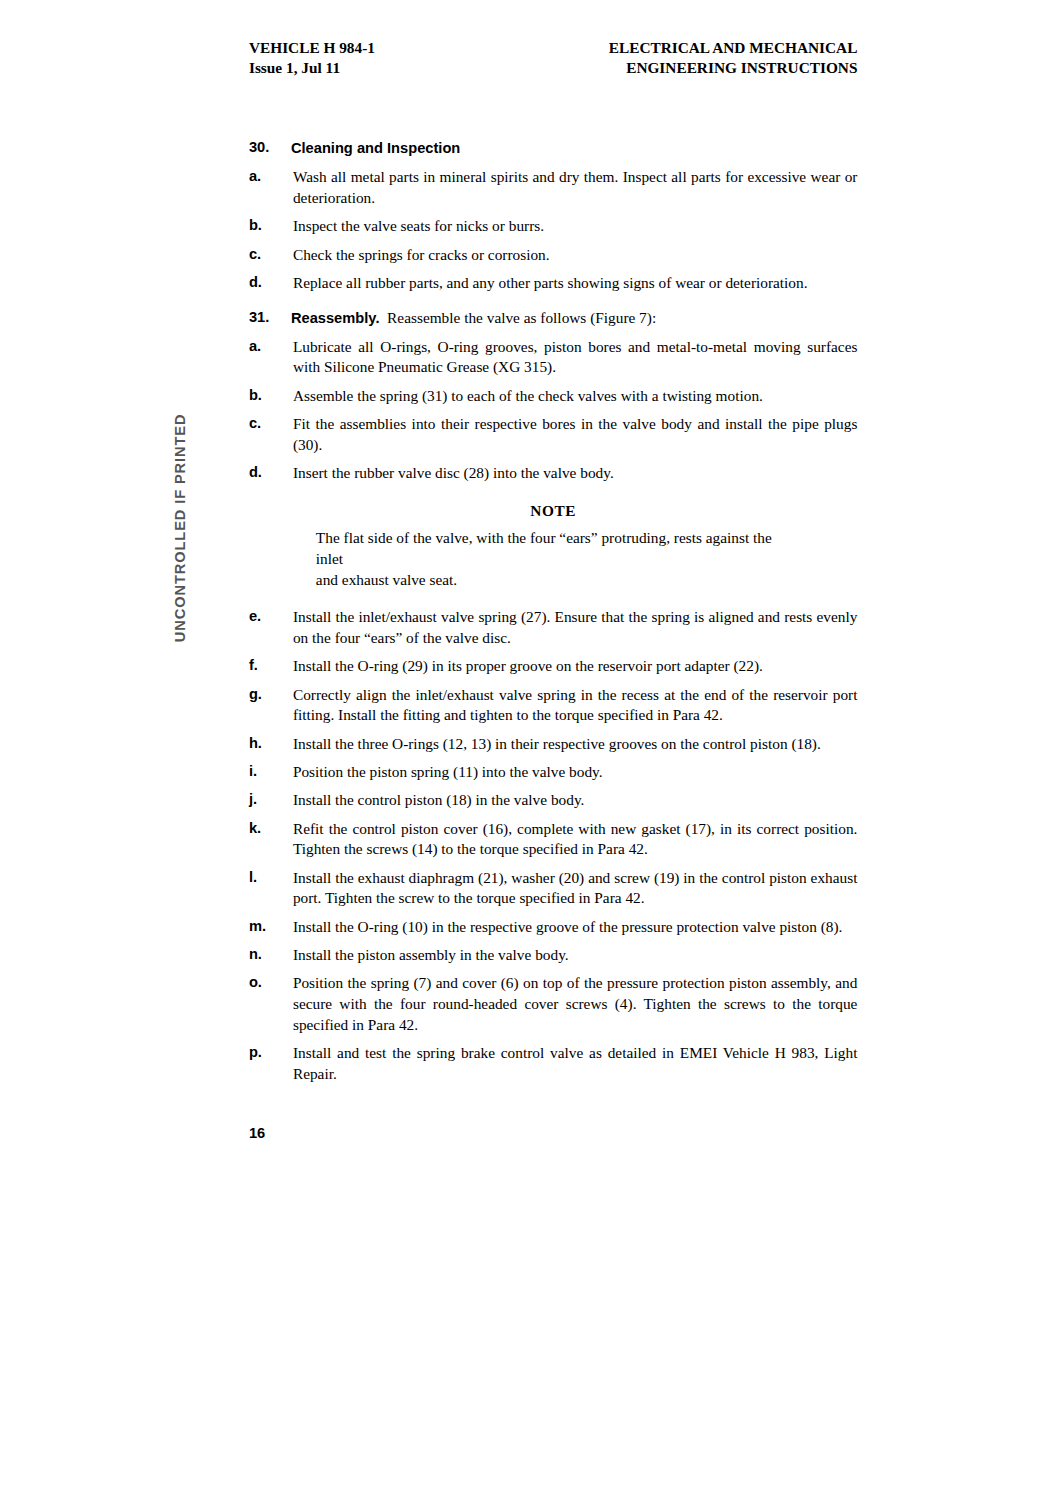UNCONTROLLED IF PRINTED
VEHICLE H 984-1
Issue 1, Jul 11
ELECTRICAL AND MECHANICAL
ENGINEERING INSTRUCTIONS
30.
Cleaning and Inspection
a. Wash all metal parts in mineral spirits and dry them. Inspect all parts for excessive wear or deterioration.
b. Inspect the valve seats for nicks or burrs.
c. Check the springs for cracks or corrosion.
d. Replace all rubber parts, and any other parts showing signs of wear or deterioration.
31.
Reassembly. Reassemble the valve as follows (Figure 7):
a. Lubricate all O-rings, O-ring grooves, piston bores and metal-to-metal moving surfaces with Silicone Pneumatic Grease (XG 315).
b. Assemble the spring (31) to each of the check valves with a twisting motion.
c. Fit the assemblies into their respective bores in the valve body and install the pipe plugs (30).
d. Insert the rubber valve disc (28) into the valve body.
NOTE
The flat side of the valve, with the four “ears” protruding, rests against the inlet
and exhaust valve seat.
e. Install the inlet/exhaust valve spring (27). Ensure that the spring is aligned and rests evenly on the four “ears” of the valve disc.
f. Install the O-ring (29) in its proper groove on the reservoir port adapter (22).
g. Correctly align the inlet/exhaust valve spring in the recess at the end of the reservoir port fitting. Install the fitting and tighten to the torque specified in Para 42.
h. Install the three O-rings (12, 13) in their respective grooves on the control piston (18).
i. Position the piston spring (11) into the valve body.
j. Install the control piston (18) in the valve body.
k. Refit the control piston cover (16), complete with new gasket (17), in its correct position. Tighten the screws (14) to the torque specified in Para 42.
l. Install the exhaust diaphragm (21), washer (20) and screw (19) in the control piston exhaust port. Tighten the screw to the torque specified in Para 42.
m. Install the O-ring (10) in the respective groove of the pressure protection valve piston (8).
n. Install the piston assembly in the valve body.
o. Position the spring (7) and cover (6) on top of the pressure protection piston assembly, and secure with the four round-headed cover screws (4). Tighten the screws to the torque specified in Para 42.
p. Install and test the spring brake control valve as detailed in EMEI Vehicle H 983, Light Repair.
16